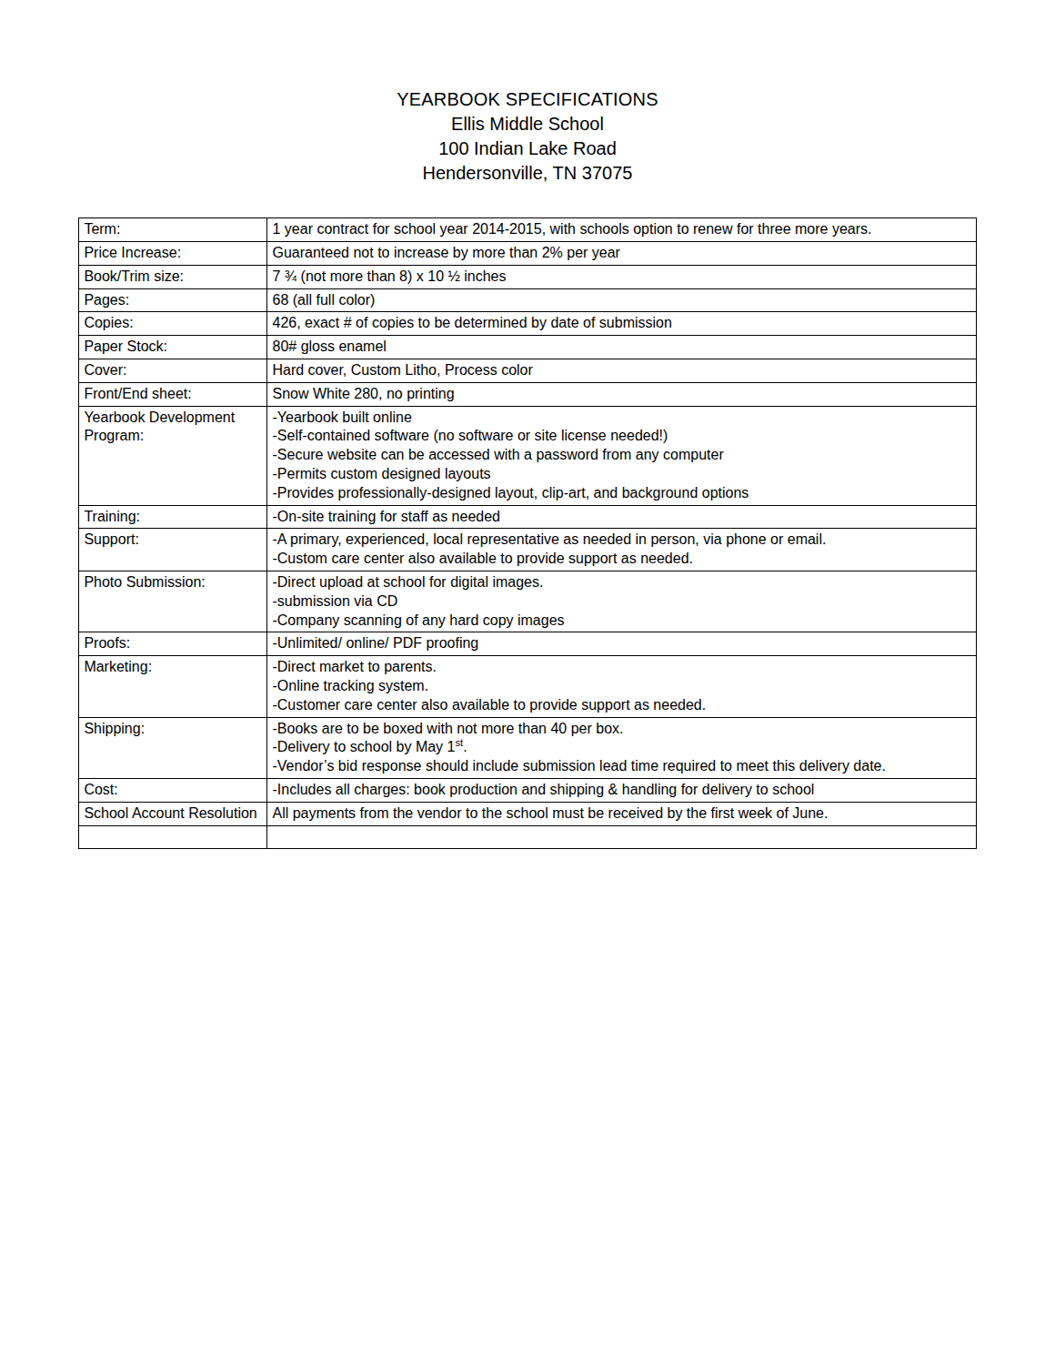YEARBOOK SPECIFICATIONS
Ellis Middle School
100 Indian Lake Road
Hendersonville, TN 37075
| Term: | 1 year contract for school year 2014-2015, with schools option to renew for three more years. |
| Price Increase: | Guaranteed not to increase by more than 2% per year |
| Book/Trim size: | 7 ¾ (not more than 8) x 10 ½ inches |
| Pages: | 68 (all full color) |
| Copies: | 426, exact # of copies to be determined by date of submission |
| Paper Stock: | 80# gloss enamel |
| Cover: | Hard cover, Custom Litho, Process color |
| Front/End sheet: | Snow White 280, no printing |
| Yearbook Development Program: | -Yearbook built online -Self-contained software (no software or site license needed!) -Secure website can be accessed with a password from any computer -Permits custom designed layouts -Provides professionally-designed layout, clip-art, and background options |
| Training: | -On-site training for staff as needed |
| Support: | -A primary, experienced, local representative as needed in person, via phone or email. -Custom care center also available to provide support as needed. |
| Photo Submission: | -Direct upload at school for digital images. -submission via CD -Company scanning of any hard copy images |
| Proofs: | -Unlimited/ online/ PDF proofing |
| Marketing: | -Direct market to parents. -Online tracking system. -Customer care center also available to provide support as needed. |
| Shipping: | -Books are to be boxed with not more than 40 per box. -Delivery to school by May 1 st . -Vendor’s bid response should include submission lead time required to meet this delivery date. |
| Cost: | -Includes all charges: book production and shipping & handling for delivery to school |
| School Account Resolution | All payments from the vendor to the school must be received by the first week of June. |